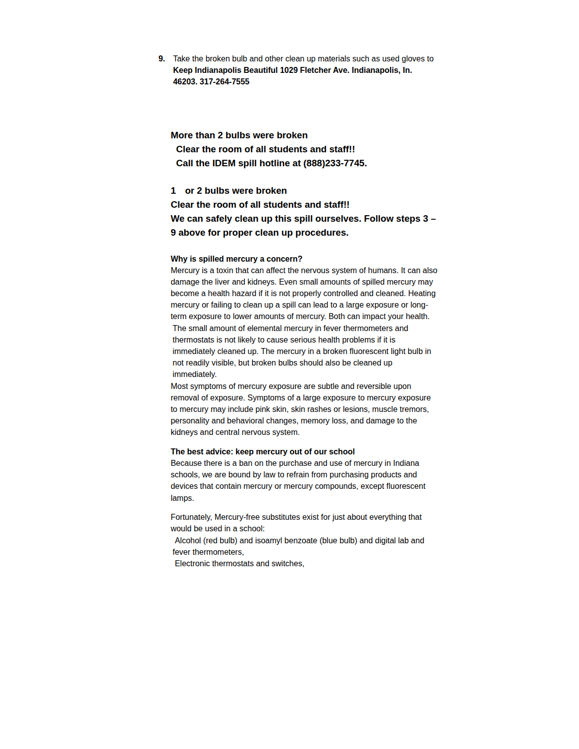Take the broken bulb and other clean up materials such as used gloves to Keep Indianapolis Beautiful 1029 Fletcher Ave. Indianapolis, In. 46203. 317-264-7555
More than 2 bulbs were broken
Clear the room of all students and staff!!
Call the IDEM spill hotline at (888)233-7745.
1or 2 bulbs were broken
Clear the room of all students and staff!!
We can safely clean up this spill ourselves. Follow steps 3 – 9 above for proper clean up procedures.
Why is spilled mercury a concern?
Mercury is a toxin that can affect the nervous system of humans. It can also damage the liver and kidneys. Even small amounts of spilled mercury may become a health hazard if it is not properly controlled and cleaned. Heating mercury or failing to clean up a spill can lead to a large exposure or long-term exposure to lower amounts of mercury. Both can impact your health.
The small amount of elemental mercury in fever thermometers and thermostats is not likely to cause serious health problems if it is immediately cleaned up. The mercury in a broken fluorescent light bulb in not readily visible, but broken bulbs should also be cleaned up immediately.
Most symptoms of mercury exposure are subtle and reversible upon removal of exposure. Symptoms of a large exposure to mercury exposure to mercury may include pink skin, skin rashes or lesions, muscle tremors, personality and behavioral changes, memory loss, and damage to the kidneys and central nervous system.
The best advice: keep mercury out of our school
Because there is a ban on the purchase and use of mercury in Indiana schools, we are bound by law to refrain from purchasing products and devices that contain mercury or mercury compounds, except fluorescent lamps.
Fortunately, Mercury-free substitutes exist for just about everything that would be used in a school:
Alcohol (red bulb) and isoamyl benzoate (blue bulb) and digital lab and fever thermometers,
Electronic thermostats and switches,